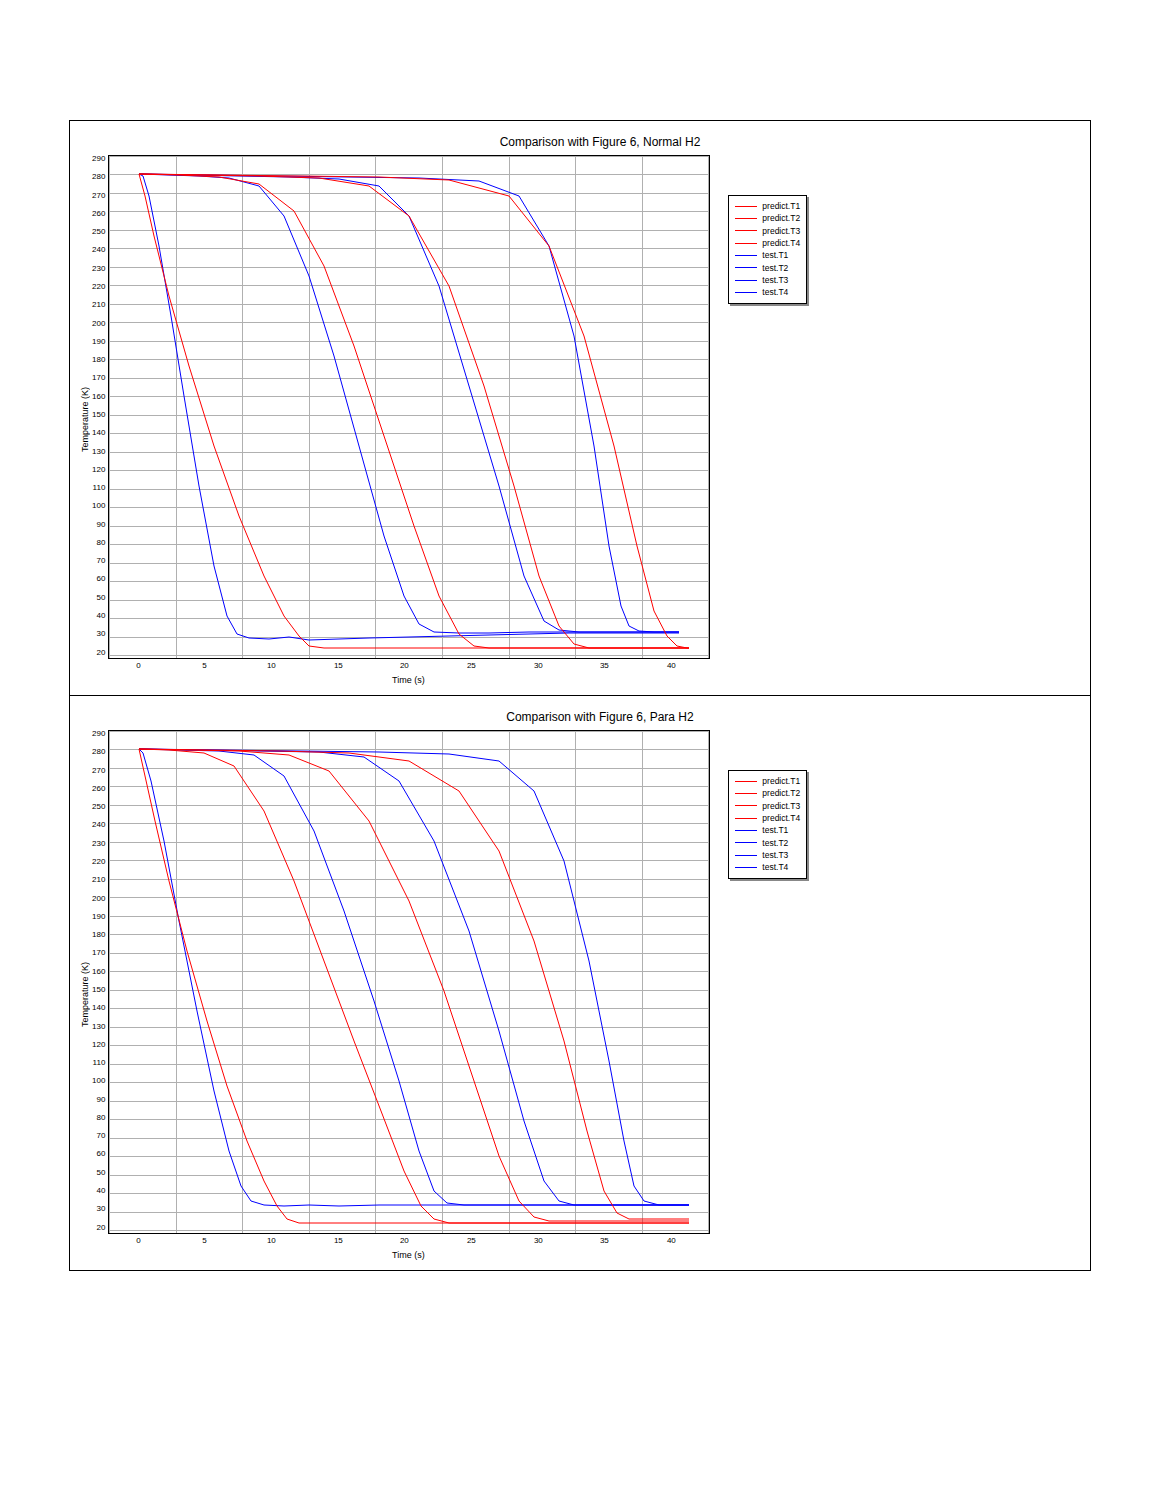Comparison with Figure 6, Normal H2
Temperature (K)
290280270260250 240230220210200 190180170160150 140130120110100 9080706050 403020
0 5 10 15 20 25 30 35 40
Time (s)
predict.T1
predict.T2
predict.T3
predict.T4
test.T1
test.T2
test.T3
test.T4
Comparison with Figure 6, Para H2
Temperature (K)
290280270260250 240230220210200 190180170160150 140130120110100 9080706050 403020
0 5 10 15 20 25 30 35 40
Time (s)
predict.T1
predict.T2
predict.T3
predict.T4
test.T1
test.T2
test.T3
test.T4